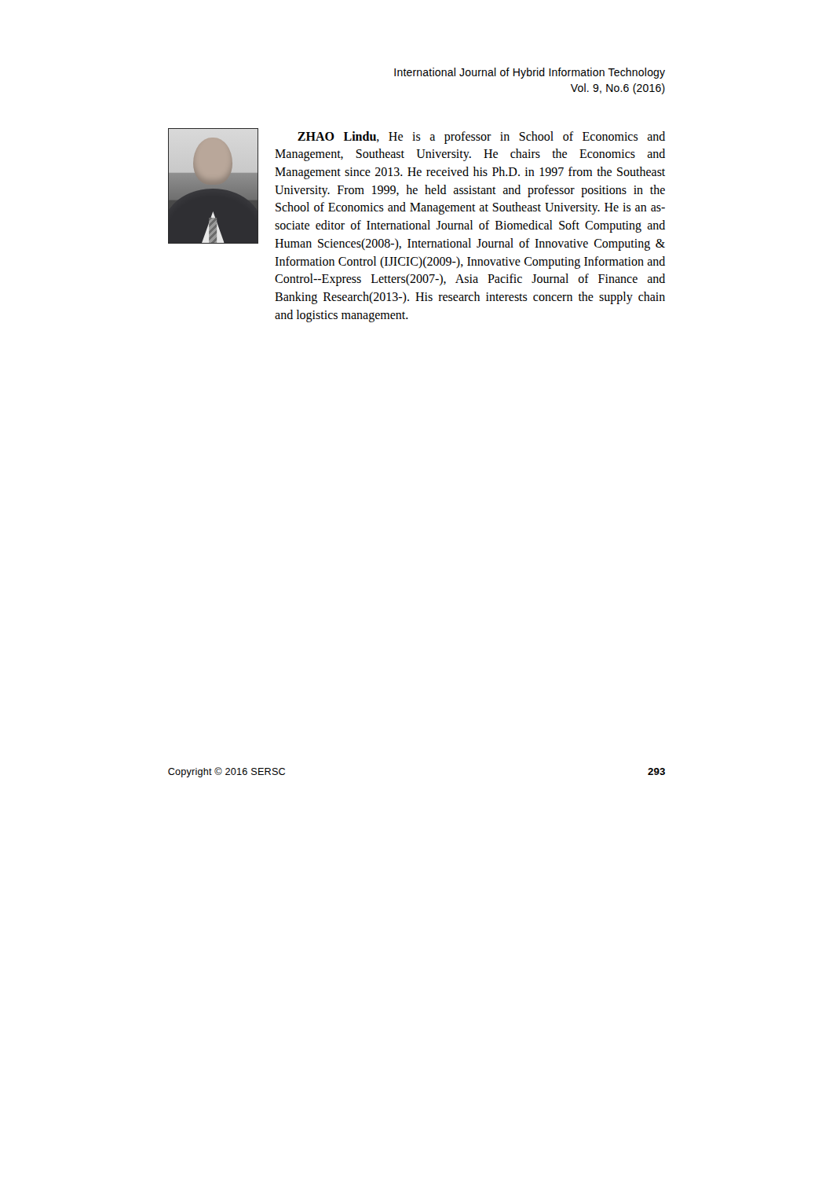International Journal of Hybrid Information Technology Vol. 9, No.6 (2016)
ZHAO Lindu, He is a professor in School of Economics and Management, Southeast University. He chairs the Economics and Management since 2013. He received his Ph.D. in 1997 from the Southeast University. From 1999, he held assistant and professor positions in the School of Economics and Management at Southeast University. He is an associate editor of International Journal of Biomedical Soft Computing and Human Sciences(2008-), International Journal of Innovative Computing & Information Control (IJICIC)(2009-), Innovative Computing Information and Control--Express Letters(2007-), Asia Pacific Journal of Finance and Banking Research(2013-). His research interests concern the supply chain and logistics management.
Copyright © 2016 SERSC 293